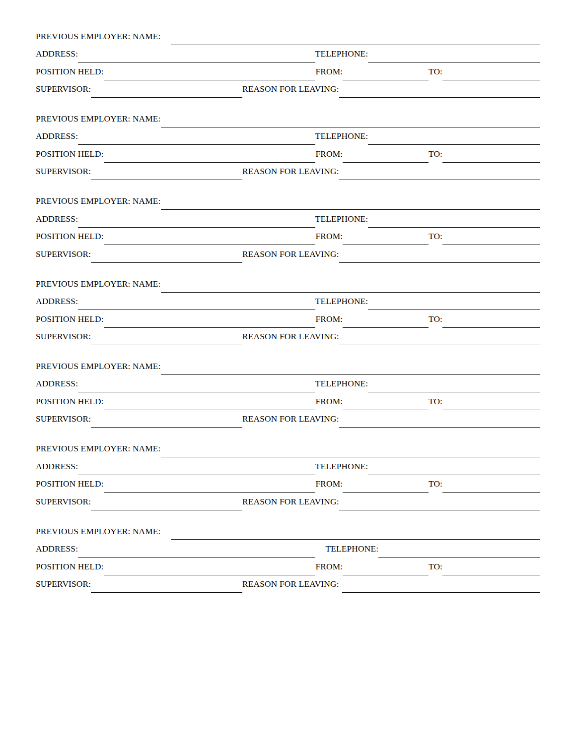PREVIOUS EMPLOYER: NAME:
ADDRESS: TELEPHONE:
POSITION HELD: FROM: TO:
SUPERVISOR: REASON FOR LEAVING:
PREVIOUS EMPLOYER: NAME:
ADDRESS: TELEPHONE:
POSITION HELD: FROM: TO:
SUPERVISOR: REASON FOR LEAVING:
PREVIOUS EMPLOYER: NAME:
ADDRESS: TELEPHONE:
POSITION HELD: FROM: TO:
SUPERVISOR: REASON FOR LEAVING:
PREVIOUS EMPLOYER: NAME:
ADDRESS: TELEPHONE:
POSITION HELD: FROM: TO:
SUPERVISOR: REASON FOR LEAVING:
PREVIOUS EMPLOYER: NAME:
ADDRESS: TELEPHONE:
POSITION HELD: FROM: TO:
SUPERVISOR: REASON FOR LEAVING:
PREVIOUS EMPLOYER: NAME:
ADDRESS: TELEPHONE:
POSITION HELD: FROM: TO:
SUPERVISOR: REASON FOR LEAVING:
PREVIOUS EMPLOYER: NAME:
ADDRESS: TELEPHONE:
POSITION HELD: FROM: TO:
SUPERVISOR: REASON FOR LEAVING: